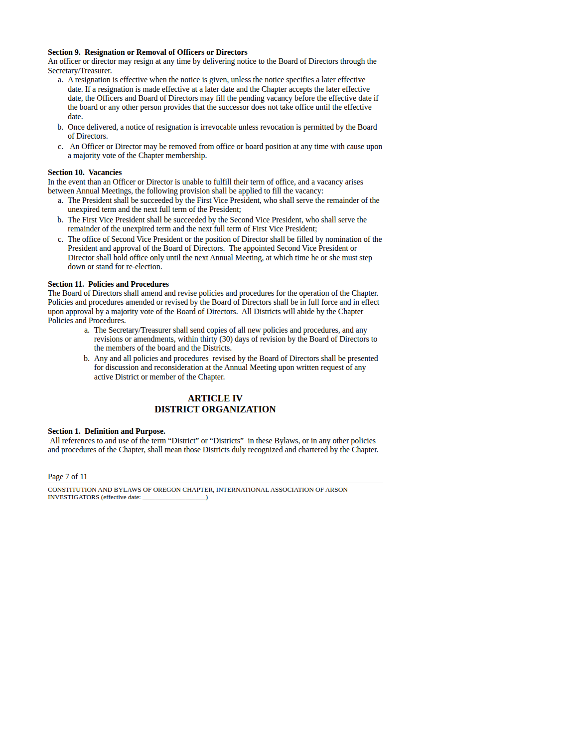Section 9. Resignation or Removal of Officers or Directors
An officer or director may resign at any time by delivering notice to the Board of Directors through the Secretary/Treasurer.
A resignation is effective when the notice is given, unless the notice specifies a later effective date. If a resignation is made effective at a later date and the Chapter accepts the later effective date, the Officers and Board of Directors may fill the pending vacancy before the effective date if the board or any other person provides that the successor does not take office until the effective date.
Once delivered, a notice of resignation is irrevocable unless revocation is permitted by the Board of Directors.
An Officer or Director may be removed from office or board position at any time with cause upon a majority vote of the Chapter membership.
Section 10. Vacancies
In the event than an Officer or Director is unable to fulfill their term of office, and a vacancy arises between Annual Meetings, the following provision shall be applied to fill the vacancy:
The President shall be succeeded by the First Vice President, who shall serve the remainder of the unexpired term and the next full term of the President;
The First Vice President shall be succeeded by the Second Vice President, who shall serve the remainder of the unexpired term and the next full term of First Vice President;
The office of Second Vice President or the position of Director shall be filled by nomination of the President and approval of the Board of Directors. The appointed Second Vice President or Director shall hold office only until the next Annual Meeting, at which time he or she must step down or stand for re-election.
Section 11. Policies and Procedures
The Board of Directors shall amend and revise policies and procedures for the operation of the Chapter. Policies and procedures amended or revised by the Board of Directors shall be in full force and in effect upon approval by a majority vote of the Board of Directors. All Districts will abide by the Chapter Policies and Procedures.
The Secretary/Treasurer shall send copies of all new policies and procedures, and any revisions or amendments, within thirty (30) days of revision by the Board of Directors to the members of the board and the Districts.
Any and all policies and procedures revised by the Board of Directors shall be presented for discussion and reconsideration at the Annual Meeting upon written request of any active District or member of the Chapter.
ARTICLE IV
DISTRICT ORGANIZATION
Section 1. Definition and Purpose.
All references to and use of the term “District” or “Districts” in these Bylaws, or in any other policies and procedures of the Chapter, shall mean those Districts duly recognized and chartered by the Chapter.
Page 7 of 11
CONSTITUTION AND BYLAWS OF OREGON CHAPTER, INTERNATIONAL ASSOCIATION OF ARSON INVESTIGATORS (effective date: ___________________)